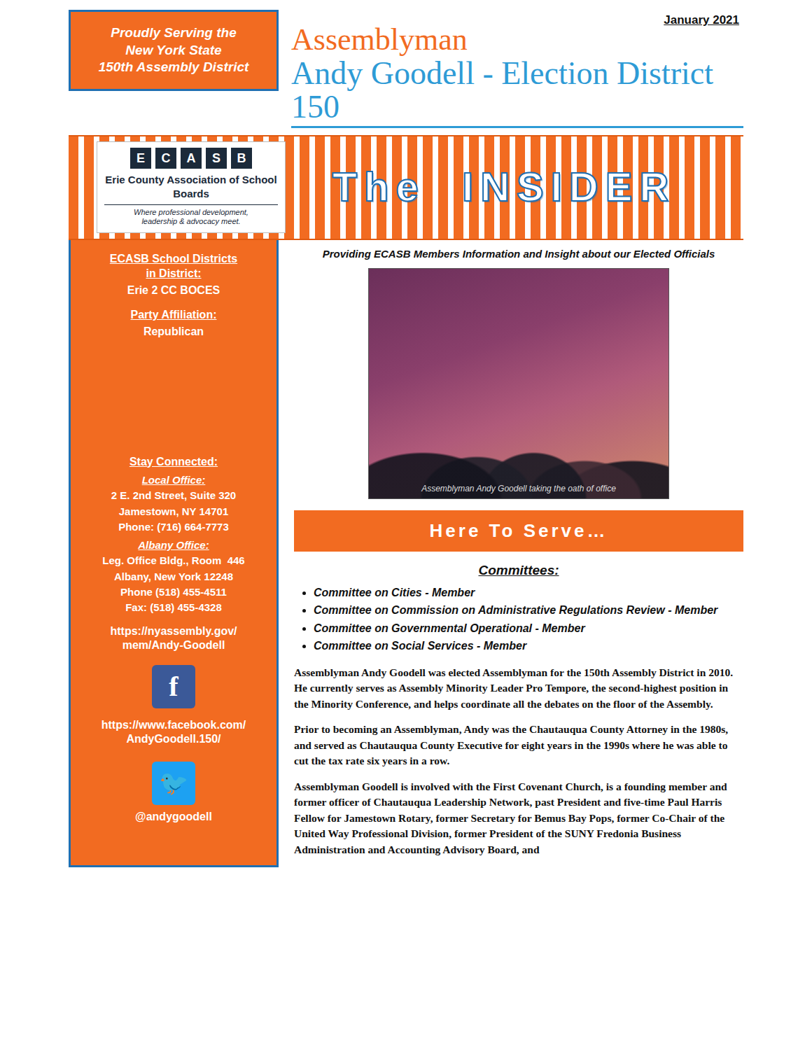Proudly Serving the
New York State
150th Assembly District
January 2021
Assemblyman
Andy Goodell - Election District 150
ECASB
Erie County Association of School Boards
Where professional development,
leadership & advocacy meet.
The INSIDER
ECASB School Districts
in District:
Erie 2 CC BOCES
Party Affiliation:
Republican
Stay Connected:
Local Office:
2 E. 2nd Street, Suite 320
Jamestown, NY 14701
Phone: (716) 664-7773
Albany Office:
Leg. Office Bldg., Room 446
Albany, New York 12248
Phone (518) 455-4511
Fax: (518) 455-4328
https://nyassembly.gov/
mem/Andy-Goodell
f
https://www.facebook.com/
AndyGoodell.150/
🐦
@andygoodell
Providing ECASB Members Information and Insight about our Elected Officials
Assemblyman Andy Goodell taking the oath of office
Here To Serve…
Committees:
Committee on Cities - Member
Committee on Commission on Administrative Regulations Review - Member
Committee on Governmental Operational - Member
Committee on Social Services - Member
Assemblyman Andy Goodell was elected Assemblyman for the 150th Assembly District in 2010. He currently serves as Assembly Minority Leader Pro Tempore, the second-highest position in the Minority Conference, and helps coordinate all the debates on the floor of the Assembly.
Prior to becoming an Assemblyman, Andy was the Chautauqua County Attorney in the 1980s, and served as Chautauqua County Executive for eight years in the 1990s where he was able to cut the tax rate six years in a row.
Assemblyman Goodell is involved with the First Covenant Church, is a founding member and former officer of Chautauqua Leadership Network, past President and five-time Paul Harris Fellow for Jamestown Rotary, former Secretary for Bemus Bay Pops, former Co-Chair of the United Way Professional Division, former President of the SUNY Fredonia Business Administration and Accounting Advisory Board, and